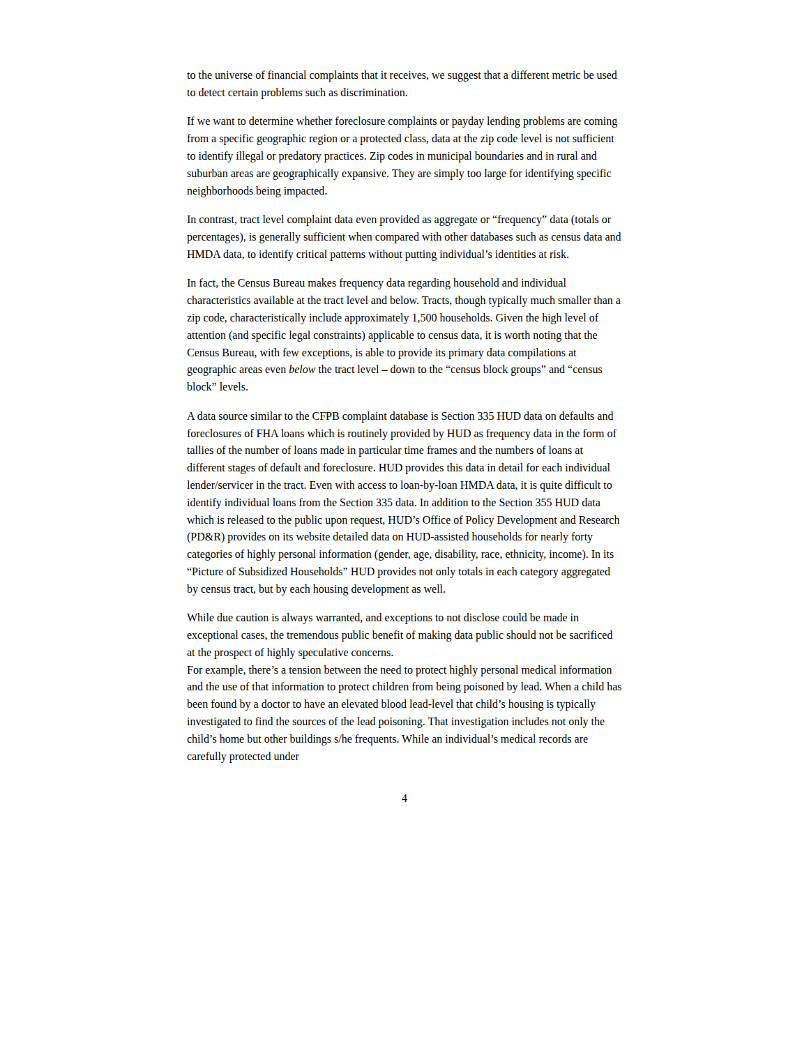to the universe of financial complaints that it receives, we suggest that a different metric be used to detect certain problems such as discrimination.
If we want to determine whether foreclosure complaints or payday lending problems are coming from a specific geographic region or a protected class, data at the zip code level is not sufficient to identify illegal or predatory practices. Zip codes in municipal boundaries and in rural and suburban areas are geographically expansive. They are simply too large for identifying specific neighborhoods being impacted.
In contrast, tract level complaint data even provided as aggregate or “frequency” data (totals or percentages), is generally sufficient when compared with other databases such as census data and HMDA data, to identify critical patterns without putting individual’s identities at risk.
In fact, the Census Bureau makes frequency data regarding household and individual characteristics available at the tract level and below. Tracts, though typically much smaller than a zip code, characteristically include approximately 1,500 households. Given the high level of attention (and specific legal constraints) applicable to census data, it is worth noting that the Census Bureau, with few exceptions, is able to provide its primary data compilations at geographic areas even below the tract level – down to the “census block groups” and “census block” levels.
A data source similar to the CFPB complaint database is Section 335 HUD data on defaults and foreclosures of FHA loans which is routinely provided by HUD as frequency data in the form of tallies of the number of loans made in particular time frames and the numbers of loans at different stages of default and foreclosure. HUD provides this data in detail for each individual lender/servicer in the tract. Even with access to loan-by-loan HMDA data, it is quite difficult to identify individual loans from the Section 335 data. In addition to the Section 355 HUD data which is released to the public upon request, HUD’s Office of Policy Development and Research (PD&R) provides on its website detailed data on HUD-assisted households for nearly forty categories of highly personal information (gender, age, disability, race, ethnicity, income). In its “Picture of Subsidized Households” HUD provides not only totals in each category aggregated by census tract, but by each housing development as well.
While due caution is always warranted, and exceptions to not disclose could be made in exceptional cases, the tremendous public benefit of making data public should not be sacrificed at the prospect of highly speculative concerns.
For example, there’s a tension between the need to protect highly personal medical information and the use of that information to protect children from being poisoned by lead. When a child has been found by a doctor to have an elevated blood lead-level that child’s housing is typically investigated to find the sources of the lead poisoning. That investigation includes not only the child’s home but other buildings s/he frequents. While an individual’s medical records are carefully protected under
4